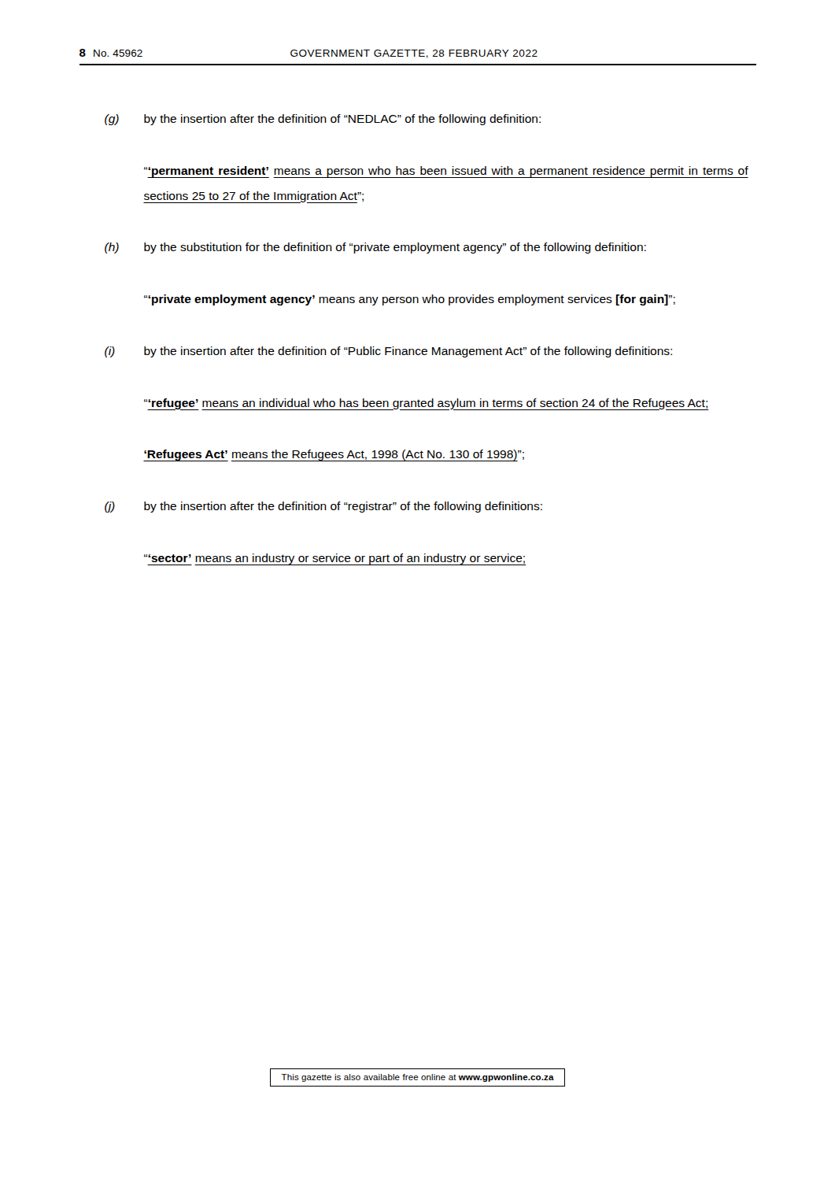8 No. 45962
GOVERNMENT GAZETTE, 28 FEBRUARY 2022
(g)
by the insertion after the definition of “NEDLAC” of the following definition:
“‘permanent resident’ means a person who has been issued with a permanent residence permit in terms of sections 25 to 27 of the Immigration Act”;
(h)
by the substitution for the definition of “private employment agency” of the following definition:
“‘private employment agency’ means any person who provides employment services [for gain]”;
(i)
by the insertion after the definition of “Public Finance Management Act” of the following definitions:
“‘refugee’ means an individual who has been granted asylum in terms of section 24 of the Refugees Act;
‘Refugees Act’ means the Refugees Act, 1998 (Act No. 130 of 1998)”;
(j)
by the insertion after the definition of “registrar” of the following definitions:
“‘sector’ means an industry or service or part of an industry or service;
This gazette is also available free online at www.gpwonline.co.za